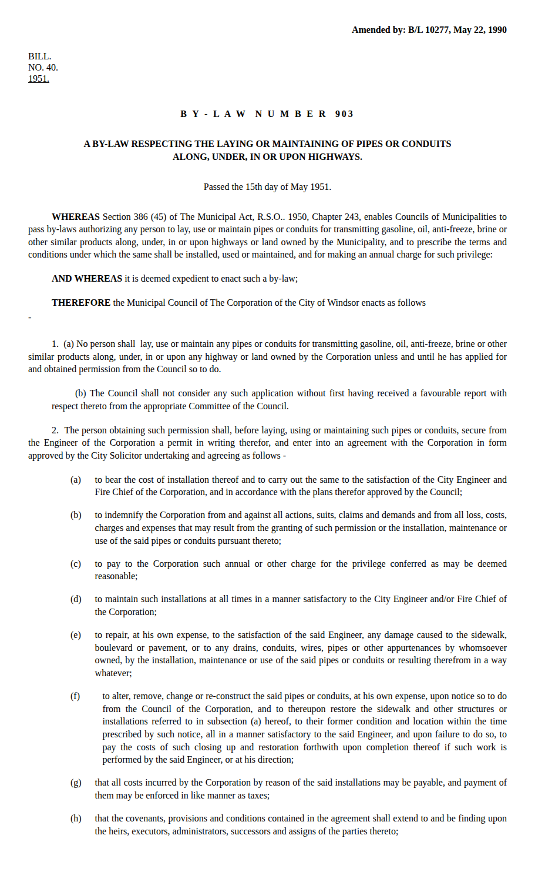Amended by: B/L 10277, May 22, 1990
BILL. NO. 40. 1951.
B Y - L A W N U M B E R 903
A BY-LAW RESPECTING THE LAYING OR MAINTAINING OF PIPES OR CONDUITS ALONG, UNDER, IN OR UPON HIGHWAYS.
Passed the 15th day of May 1951.
WHEREAS Section 386 (45) of The Municipal Act, R.S.O.. 1950, Chapter 243, enables Councils of Municipalities to pass by-laws authorizing any person to lay, use or maintain pipes or conduits for transmitting gasoline, oil, anti-freeze, brine or other similar products along, under, in or upon highways or land owned by the Municipality, and to prescribe the terms and conditions under which the same shall be installed, used or maintained, and for making an annual charge for such privilege:
AND WHEREAS it is deemed expedient to enact such a by-law;
THEREFORE the Municipal Council of The Corporation of the City of Windsor enacts as follows
-
1. (a) No person shall lay, use or maintain any pipes or conduits for transmitting gasoline, oil, anti-freeze, brine or other similar products along, under, in or upon any highway or land owned by the Corporation unless and until he has applied for and obtained permission from the Council so to do.
(b) The Council shall not consider any such application without first having received a favourable report with respect thereto from the appropriate Committee of the Council.
2. The person obtaining such permission shall, before laying, using or maintaining such pipes or conduits, secure from the Engineer of the Corporation a permit in writing therefor, and enter into an agreement with the Corporation in form approved by the City Solicitor undertaking and agreeing as follows -
(a) to bear the cost of installation thereof and to carry out the same to the satisfaction of the City Engineer and Fire Chief of the Corporation, and in accordance with the plans therefor approved by the Council;
(b) to indemnify the Corporation from and against all actions, suits, claims and demands and from all loss, costs, charges and expenses that may result from the granting of such permission or the installation, maintenance or use of the said pipes or conduits pursuant thereto;
(c) to pay to the Corporation such annual or other charge for the privilege conferred as may be deemed reasonable;
(d) to maintain such installations at all times in a manner satisfactory to the City Engineer and/or Fire Chief of the Corporation;
(e) to repair, at his own expense, to the satisfaction of the said Engineer, any damage caused to the sidewalk, boulevard or pavement, or to any drains, conduits, wires, pipes or other appurtenances by whomsoever owned, by the installation, maintenance or use of the said pipes or conduits or resulting therefrom in a way whatever;
(f) to alter, remove, change or re-construct the said pipes or conduits, at his own expense, upon notice so to do from the Council of the Corporation, and to thereupon restore the sidewalk and other structures or installations referred to in subsection (a) hereof, to their former condition and location within the time prescribed by such notice, all in a manner satisfactory to the said Engineer, and upon failure to do so, to pay the costs of such closing up and restoration forthwith upon completion thereof if such work is performed by the said Engineer, or at his direction;
(g) that all costs incurred by the Corporation by reason of the said installations may be payable, and payment of them may be enforced in like manner as taxes;
(h) that the covenants, provisions and conditions contained in the agreement shall extend to and be finding upon the heirs, executors, administrators, successors and assigns of the parties thereto;